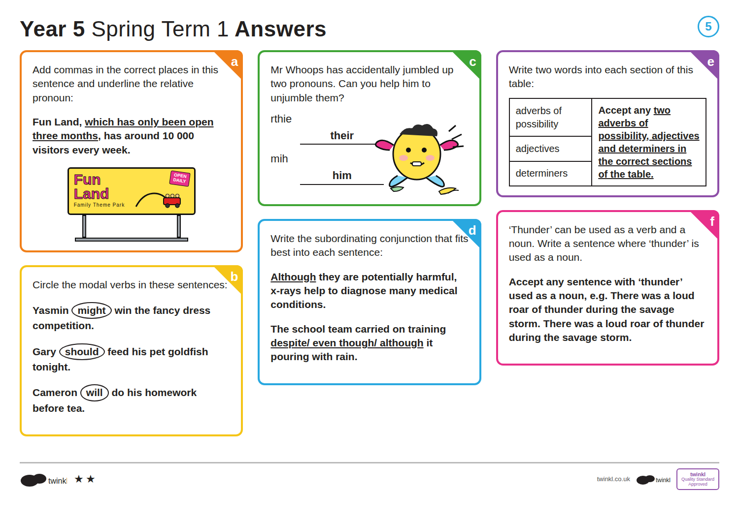Year 5 Spring Term 1 Answers
5
a
Add commas in the correct places in this sentence and underline the relative pronoun:
Fun Land, which has only been open three months, has around 10 000 visitors every week.
OPEN
DAILY
Fun
Land
Family Theme Park
b
Circle the modal verbs in these sentences:
Yasmin might win the fancy dress competition.
Gary should feed his pet goldfish tonight.
Cameron will do his homework before tea.
c
Mr Whoops has accidentally jumbled up two pronouns. Can you help him to unjumble them?
rthie their mih him
d
Write the subordinating conjunction that fits best into each sentence:
Although they are potentially harmful, x-rays help to diagnose many medical conditions.
The school team carried on training despite/ even though/ although it pouring with rain.
e
Write two words into each section of this table:
| adverbs of possibility | Accept any two adverbs of possibility, adjectives and determiners in the correct sections of the table. |
| adjectives |
| determiners |
f
‘Thunder’ can be used as a verb and a noun. Write a sentence where ‘thunder’ is used as a noun.
Accept any sentence with ‘thunder’ used as a noun, e.g. There was a loud roar of thunder during the savage storm. There was a loud roar of thunder during the savage storm.
twinkl ★★
twinkl.co.uk twinkl
twinkl Quality Standard
Approved